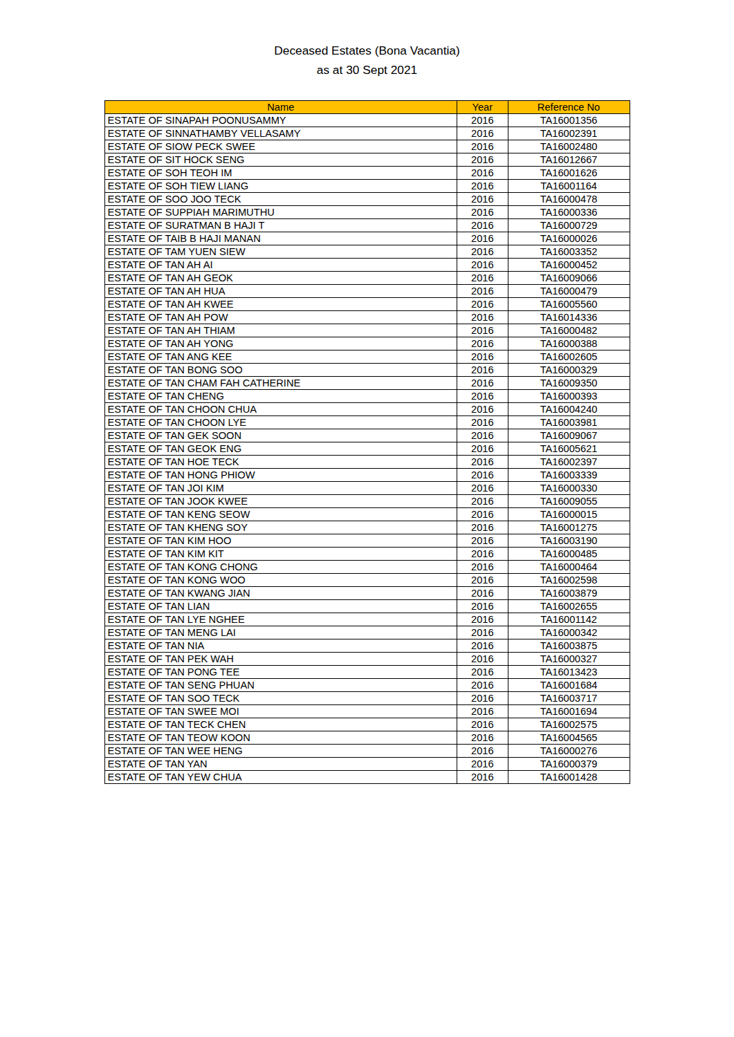Deceased Estates (Bona Vacantia)
as at 30 Sept 2021
Deceased Estates (Bona Vacantia) as at 30 Sept 2021
| Name | Year | Reference No |
| --- | --- | --- |
| ESTATE OF SINAPAH POONUSAMMY | 2016 | TA16001356 |
| ESTATE OF SINNATHAMBY VELLASAMY | 2016 | TA16002391 |
| ESTATE OF SIOW PECK SWEE | 2016 | TA16002480 |
| ESTATE OF SIT HOCK SENG | 2016 | TA16012667 |
| ESTATE OF SOH TEOH IM | 2016 | TA16001626 |
| ESTATE OF SOH TIEW LIANG | 2016 | TA16001164 |
| ESTATE OF SOO JOO TECK | 2016 | TA16000478 |
| ESTATE OF SUPPIAH MARIMUTHU | 2016 | TA16000336 |
| ESTATE OF SURATMAN B HAJI T | 2016 | TA16000729 |
| ESTATE OF TAIB B HAJI MANAN | 2016 | TA16000026 |
| ESTATE OF TAM YUEN SIEW | 2016 | TA16003352 |
| ESTATE OF TAN AH AI | 2016 | TA16000452 |
| ESTATE OF TAN AH GEOK | 2016 | TA16009066 |
| ESTATE OF TAN AH HUA | 2016 | TA16000479 |
| ESTATE OF TAN AH KWEE | 2016 | TA16005560 |
| ESTATE OF TAN AH POW | 2016 | TA16014336 |
| ESTATE OF TAN AH THIAM | 2016 | TA16000482 |
| ESTATE OF TAN AH YONG | 2016 | TA16000388 |
| ESTATE OF TAN ANG KEE | 2016 | TA16002605 |
| ESTATE OF TAN BONG SOO | 2016 | TA16000329 |
| ESTATE OF TAN CHAM FAH CATHERINE | 2016 | TA16009350 |
| ESTATE OF TAN CHENG | 2016 | TA16000393 |
| ESTATE OF TAN CHOON CHUA | 2016 | TA16004240 |
| ESTATE OF TAN CHOON LYE | 2016 | TA16003981 |
| ESTATE OF TAN GEK SOON | 2016 | TA16009067 |
| ESTATE OF TAN GEOK ENG | 2016 | TA16005621 |
| ESTATE OF TAN HOE TECK | 2016 | TA16002397 |
| ESTATE OF TAN HONG PHIOW | 2016 | TA16003339 |
| ESTATE OF TAN JOI KIM | 2016 | TA16000330 |
| ESTATE OF TAN JOOK KWEE | 2016 | TA16009055 |
| ESTATE OF TAN KENG SEOW | 2016 | TA16000015 |
| ESTATE OF TAN KHENG SOY | 2016 | TA16001275 |
| ESTATE OF TAN KIM HOO | 2016 | TA16003190 |
| ESTATE OF TAN KIM KIT | 2016 | TA16000485 |
| ESTATE OF TAN KONG CHONG | 2016 | TA16000464 |
| ESTATE OF TAN KONG WOO | 2016 | TA16002598 |
| ESTATE OF TAN KWANG JIAN | 2016 | TA16003879 |
| ESTATE OF TAN LIAN | 2016 | TA16002655 |
| ESTATE OF TAN LYE NGHEE | 2016 | TA16001142 |
| ESTATE OF TAN MENG LAI | 2016 | TA16000342 |
| ESTATE OF TAN NIA | 2016 | TA16003875 |
| ESTATE OF TAN PEK WAH | 2016 | TA16000327 |
| ESTATE OF TAN PONG TEE | 2016 | TA16013423 |
| ESTATE OF TAN SENG PHUAN | 2016 | TA16001684 |
| ESTATE OF TAN SOO TECK | 2016 | TA16003717 |
| ESTATE OF TAN SWEE MOI | 2016 | TA16001694 |
| ESTATE OF TAN TECK CHEN | 2016 | TA16002575 |
| ESTATE OF TAN TEOW KOON | 2016 | TA16004565 |
| ESTATE OF TAN WEE HENG | 2016 | TA16000276 |
| ESTATE OF TAN YAN | 2016 | TA16000379 |
| ESTATE OF TAN YEW CHUA | 2016 | TA16001428 |